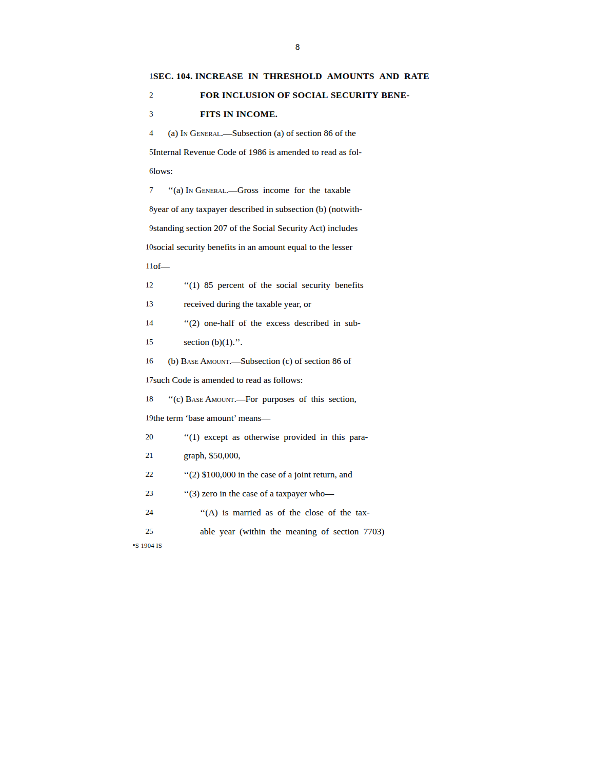8
| 1 | SEC. 104. INCREASE IN THRESHOLD AMOUNTS AND RATE |
| 2 | FOR INCLUSION OF SOCIAL SECURITY BENE- |
| 3 | FITS IN INCOME. |
| 4 | (a) In General. —Subsection (a) of section 86 of the |
| 5 | Internal Revenue Code of 1986 is amended to read as fol- |
| 6 | lows: |
| 7 | ‘‘(a) In General. —Gross income for the taxable |
| 8 | year of any taxpayer described in subsection (b) (notwith- |
| 9 | standing section 207 of the Social Security Act) includes |
| 10 | social security benefits in an amount equal to the lesser |
| 11 | of— |
| 12 | ‘‘(1) 85 percent of the social security benefits |
| 13 | received during the taxable year, or |
| 14 | ‘‘(2) one-half of the excess described in sub- |
| 15 | section (b)(1).’’. |
| 16 | (b) Base Amount. —Subsection (c) of section 86 of |
| 17 | such Code is amended to read as follows: |
| 18 | ‘‘(c) Base Amount. —For purposes of this section, |
| 19 | the term ‘base amount’ means— |
| 20 | ‘‘(1) except as otherwise provided in this para- |
| 21 | graph, $50,000, |
| 22 | ‘‘(2) $100,000 in the case of a joint return, and |
| 23 | ‘‘(3) zero in the case of a taxpayer who— |
| 24 | ‘‘(A) is married as of the close of the tax- |
| 25 | able year (within the meaning of section 7703) |
•S 1904 IS